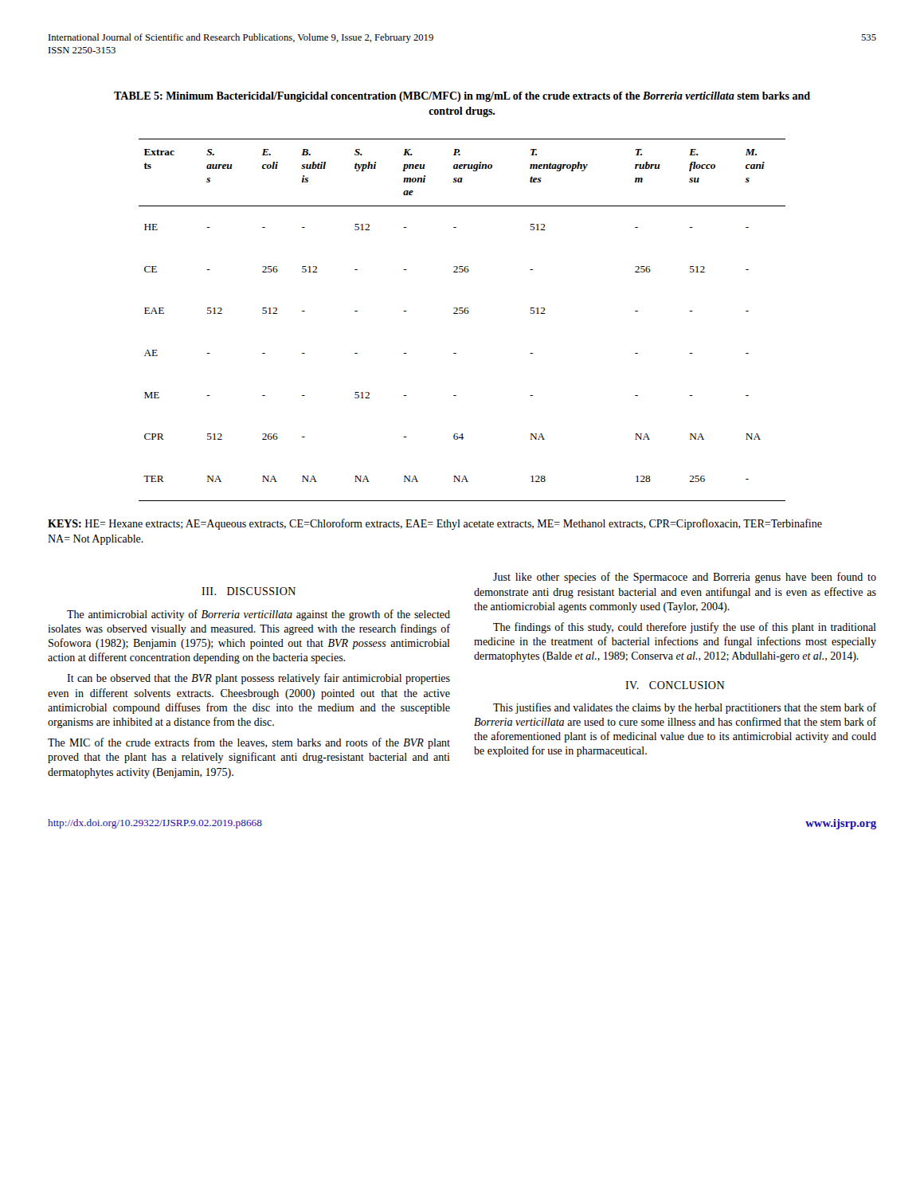International Journal of Scientific and Research Publications, Volume 9, Issue 2, February 2019
ISSN 2250-3153
535
TABLE 5: Minimum Bactericidal/Fungicidal concentration (MBC/MFC) in mg/mL of the crude extracts of the Borreria verticillata stem barks and control drugs.
| Extrac ts | S. aureu s | E. coli | B. subtil is | S. typhi | K. pneu moni ae | P. aerugino sa | T. mentagrophy tes | T. rubru m | E. flocco su | M. cani s |
| --- | --- | --- | --- | --- | --- | --- | --- | --- | --- | --- |
| HE | - | - | - | 512 | - | - | 512 | - | - | - |
| CE | - | 256 | 512 | - | - | 256 | - | 256 | 512 | - |
| EAE | 512 | 512 | - | - | - | 256 | 512 | - | - | - |
| AE | - | - | - | - | - | - | - | - | - | - |
| ME | - | - | - | 512 | - | - | - | - | - | - |
| CPR | 512 | 266 | - | | - | 64 | NA | NA | NA | NA |
| TER | NA | NA | NA | NA | NA | NA | 128 | 128 | 256 | - |
KEYS: HE= Hexane extracts; AE=Aqueous extracts, CE=Chloroform extracts, EAE= Ethyl acetate extracts, ME= Methanol extracts, CPR=Ciprofloxacin, TER=Terbinafine
NA= Not Applicable.
III. DISCUSSION
The antimicrobial activity of Borreria verticillata against the growth of the selected isolates was observed visually and measured. This agreed with the research findings of Sofowora (1982); Benjamin (1975); which pointed out that BVR possess antimicrobial action at different concentration depending on the bacteria species.
It can be observed that the BVR plant possess relatively fair antimicrobial properties even in different solvents extracts. Cheesbrough (2000) pointed out that the active antimicrobial compound diffuses from the disc into the medium and the susceptible organisms are inhibited at a distance from the disc.
The MIC of the crude extracts from the leaves, stem barks and roots of the BVR plant proved that the plant has a relatively significant anti drug-resistant bacterial and anti dermatophytes activity (Benjamin, 1975).
Just like other species of the Spermacoce and Borreria genus have been found to demonstrate anti drug resistant bacterial and even antifungal and is even as effective as the antiomicrobial agents commonly used (Taylor, 2004).
The findings of this study, could therefore justify the use of this plant in traditional medicine in the treatment of bacterial infections and fungal infections most especially dermatophytes (Balde et al., 1989; Conserva et al., 2012; Abdullahi-gero et al., 2014).
IV. CONCLUSION
This justifies and validates the claims by the herbal practitioners that the stem bark of Borreria verticillata are used to cure some illness and has confirmed that the stem bark of the aforementioned plant is of medicinal value due to its antimicrobial activity and could be exploited for use in pharmaceutical.
http://dx.doi.org/10.29322/IJSRP.9.02.2019.p8668
www.ijsrp.org